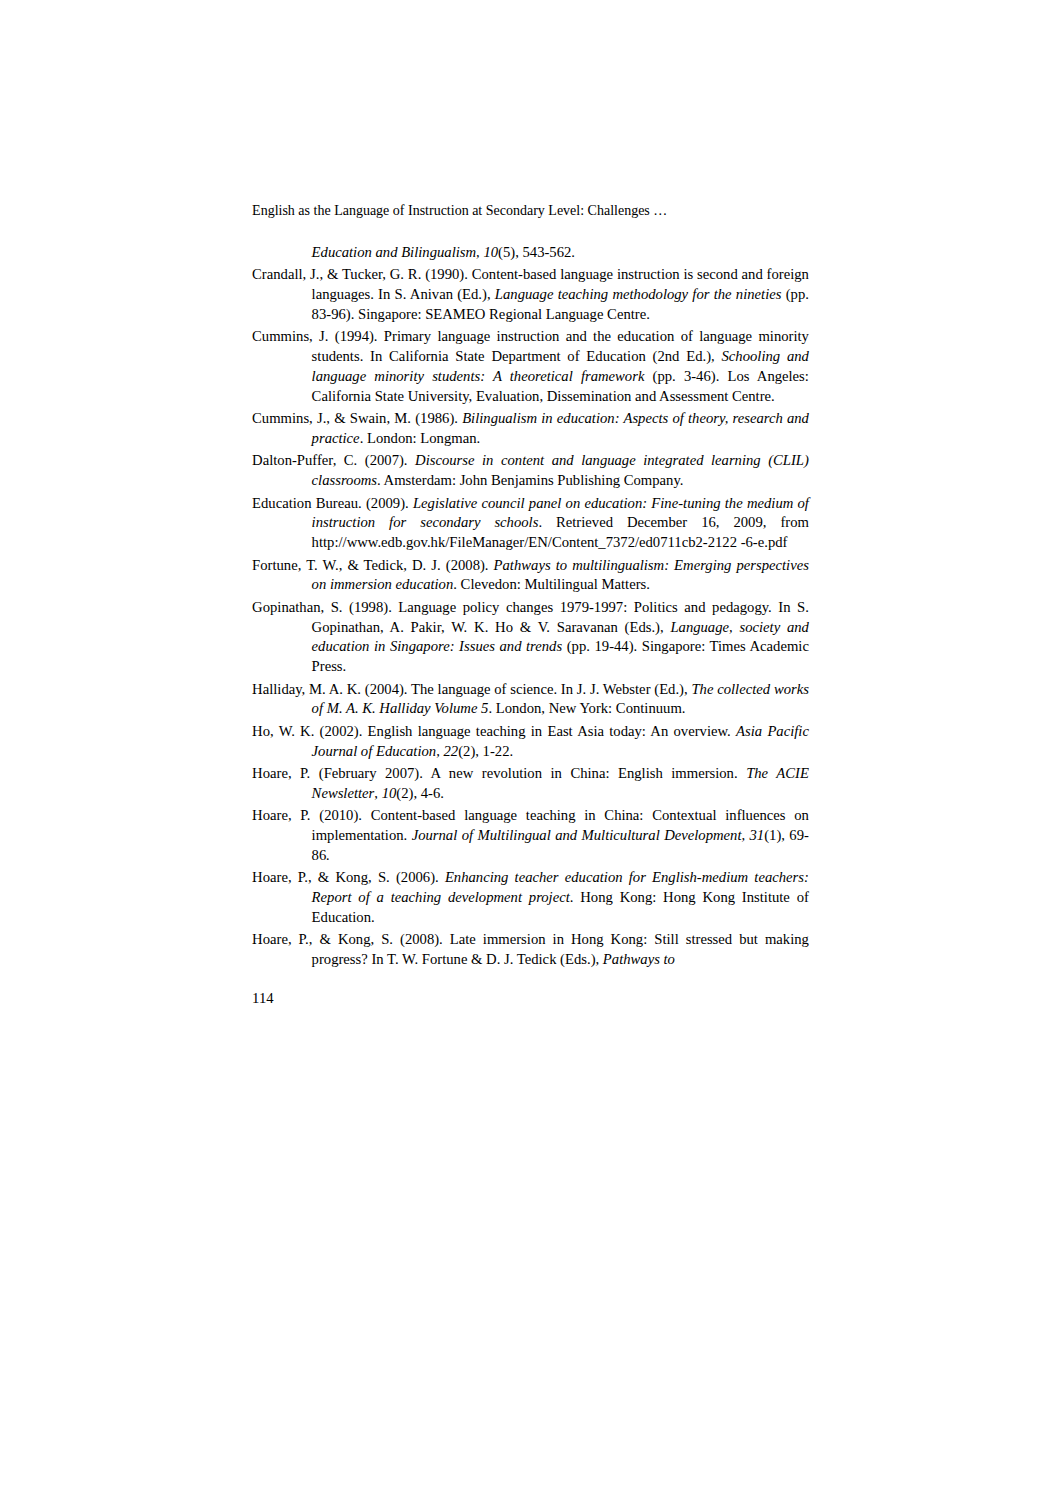English as the Language of Instruction at Secondary Level: Challenges …
Education and Bilingualism, 10(5), 543-562.
Crandall, J., & Tucker, G. R. (1990). Content-based language instruction is second and foreign languages. In S. Anivan (Ed.), Language teaching methodology for the nineties (pp. 83-96). Singapore: SEAMEO Regional Language Centre.
Cummins, J. (1994). Primary language instruction and the education of language minority students. In California State Department of Education (2nd Ed.), Schooling and language minority students: A theoretical framework (pp. 3-46). Los Angeles: California State University, Evaluation, Dissemination and Assessment Centre.
Cummins, J., & Swain, M. (1986). Bilingualism in education: Aspects of theory, research and practice. London: Longman.
Dalton-Puffer, C. (2007). Discourse in content and language integrated learning (CLIL) classrooms. Amsterdam: John Benjamins Publishing Company.
Education Bureau. (2009). Legislative council panel on education: Fine-tuning the medium of instruction for secondary schools. Retrieved December 16, 2009, from http://www.edb.gov.hk/FileManager/EN/Content_7372/ed0711cb2-2122 -6-e.pdf
Fortune, T. W., & Tedick, D. J. (2008). Pathways to multilingualism: Emerging perspectives on immersion education. Clevedon: Multilingual Matters.
Gopinathan, S. (1998). Language policy changes 1979-1997: Politics and pedagogy. In S. Gopinathan, A. Pakir, W. K. Ho & V. Saravanan (Eds.), Language, society and education in Singapore: Issues and trends (pp. 19-44). Singapore: Times Academic Press.
Halliday, M. A. K. (2004). The language of science. In J. J. Webster (Ed.), The collected works of M. A. K. Halliday Volume 5. London, New York: Continuum.
Ho, W. K. (2002). English language teaching in East Asia today: An overview. Asia Pacific Journal of Education, 22(2), 1-22.
Hoare, P. (February 2007). A new revolution in China: English immersion. The ACIE Newsletter, 10(2), 4-6.
Hoare, P. (2010). Content-based language teaching in China: Contextual influences on implementation. Journal of Multilingual and Multicultural Development, 31(1), 69-86.
Hoare, P., & Kong, S. (2006). Enhancing teacher education for English-medium teachers: Report of a teaching development project. Hong Kong: Hong Kong Institute of Education.
Hoare, P., & Kong, S. (2008). Late immersion in Hong Kong: Still stressed but making progress? In T. W. Fortune & D. J. Tedick (Eds.), Pathways to
114